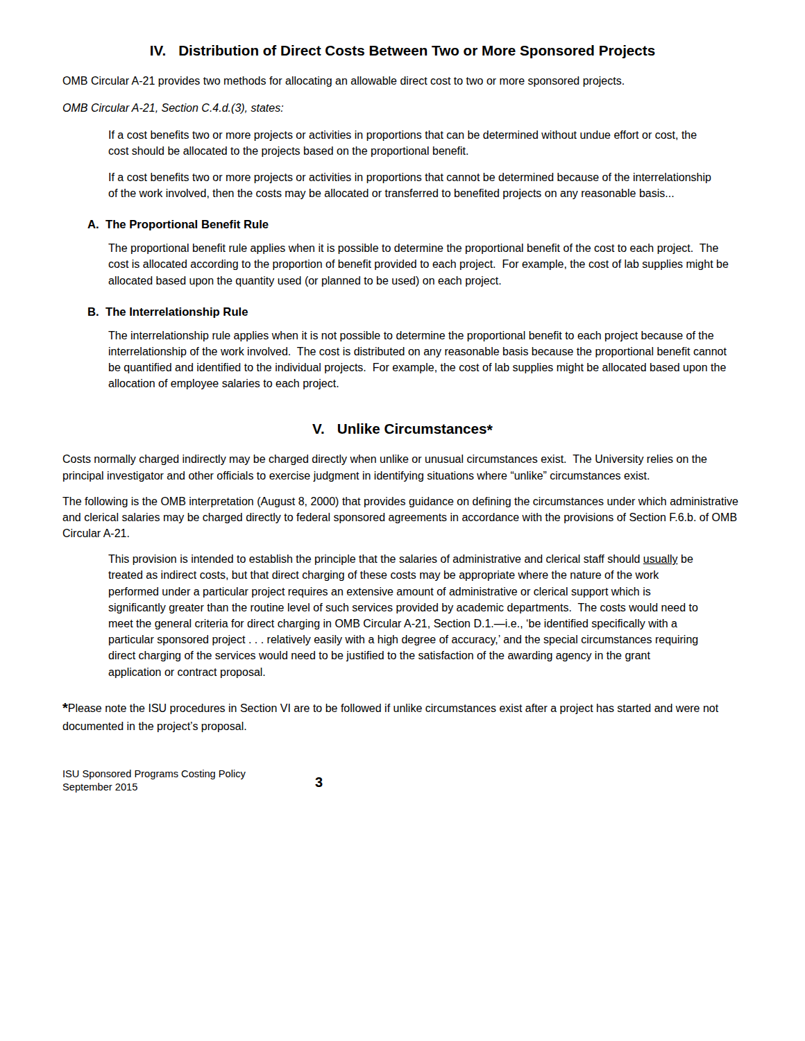IV. Distribution of Direct Costs Between Two or More Sponsored Projects
OMB Circular A-21 provides two methods for allocating an allowable direct cost to two or more sponsored projects.
OMB Circular A-21, Section C.4.d.(3), states:
If a cost benefits two or more projects or activities in proportions that can be determined without undue effort or cost, the cost should be allocated to the projects based on the proportional benefit.
If a cost benefits two or more projects or activities in proportions that cannot be determined because of the interrelationship of the work involved, then the costs may be allocated or transferred to benefited projects on any reasonable basis...
A. The Proportional Benefit Rule
The proportional benefit rule applies when it is possible to determine the proportional benefit of the cost to each project. The cost is allocated according to the proportion of benefit provided to each project. For example, the cost of lab supplies might be allocated based upon the quantity used (or planned to be used) on each project.
B. The Interrelationship Rule
The interrelationship rule applies when it is not possible to determine the proportional benefit to each project because of the interrelationship of the work involved. The cost is distributed on any reasonable basis because the proportional benefit cannot be quantified and identified to the individual projects. For example, the cost of lab supplies might be allocated based upon the allocation of employee salaries to each project.
V. Unlike Circumstances*
Costs normally charged indirectly may be charged directly when unlike or unusual circumstances exist. The University relies on the principal investigator and other officials to exercise judgment in identifying situations where “unlike” circumstances exist.
The following is the OMB interpretation (August 8, 2000) that provides guidance on defining the circumstances under which administrative and clerical salaries may be charged directly to federal sponsored agreements in accordance with the provisions of Section F.6.b. of OMB Circular A-21.
This provision is intended to establish the principle that the salaries of administrative and clerical staff should usually be treated as indirect costs, but that direct charging of these costs may be appropriate where the nature of the work performed under a particular project requires an extensive amount of administrative or clerical support which is significantly greater than the routine level of such services provided by academic departments. The costs would need to meet the general criteria for direct charging in OMB Circular A-21, Section D.1.—i.e., ‘be identified specifically with a particular sponsored project . . . relatively easily with a high degree of accuracy,’ and the special circumstances requiring direct charging of the services would need to be justified to the satisfaction of the awarding agency in the grant application or contract proposal.
*Please note the ISU procedures in Section VI are to be followed if unlike circumstances exist after a project has started and were not documented in the project’s proposal.
ISU Sponsored Programs Costing Policy
September 2015
3